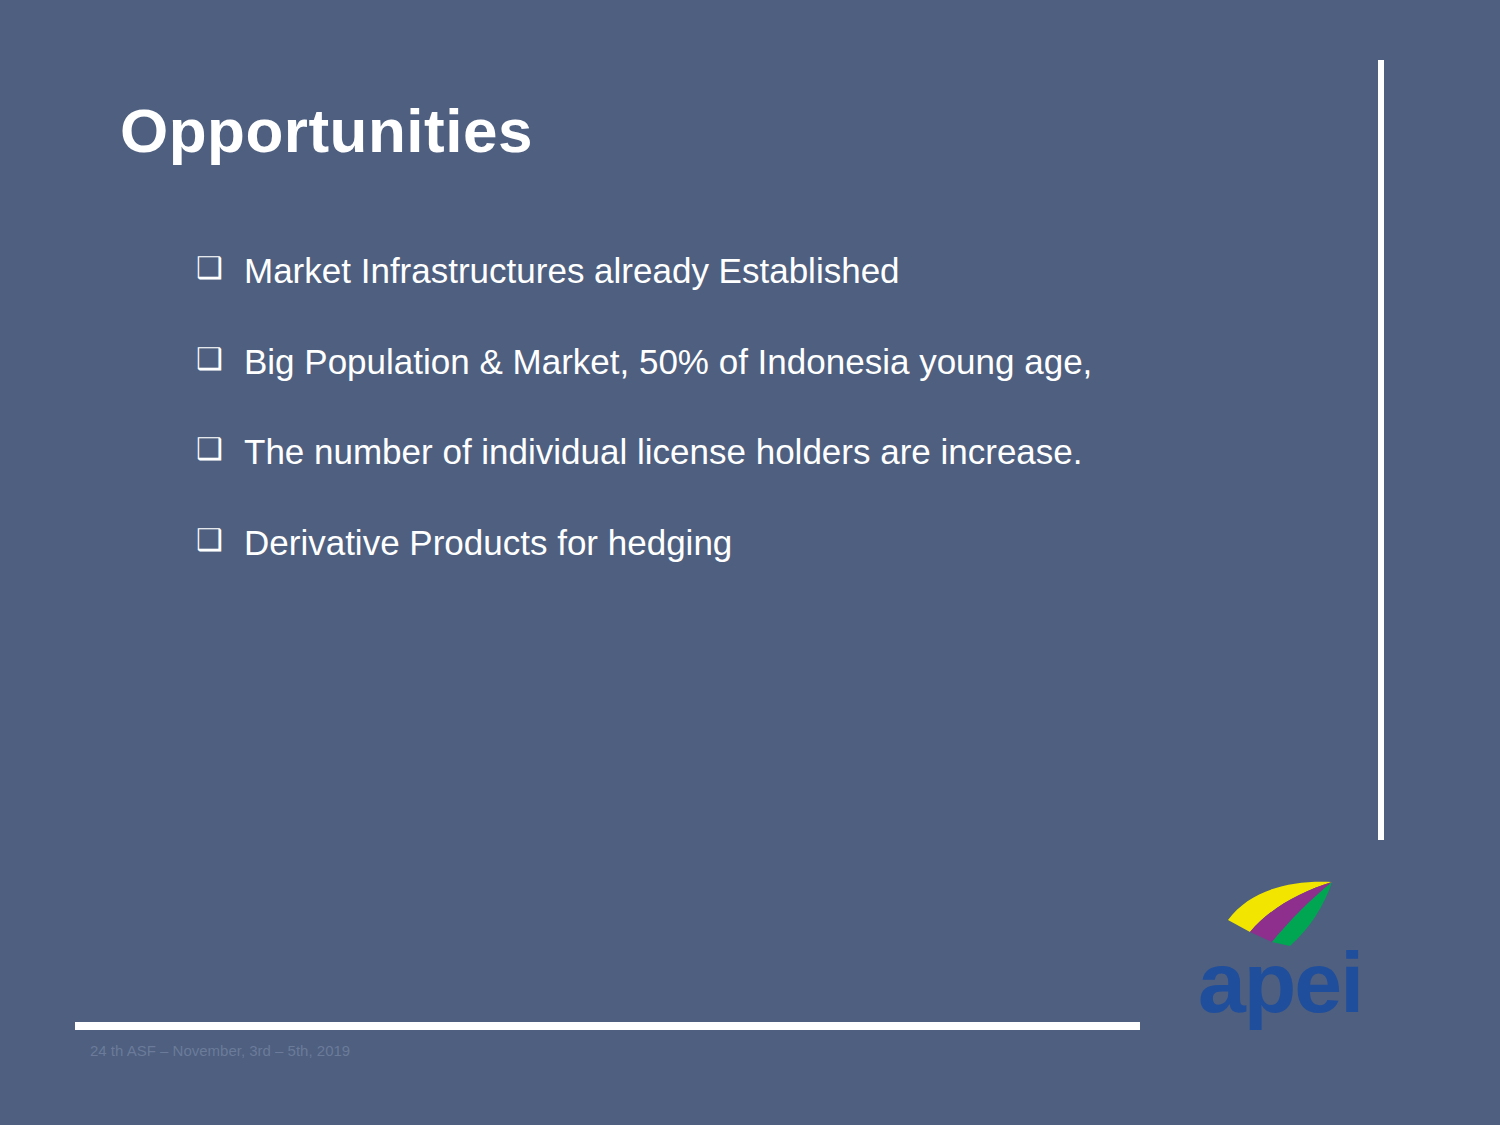Opportunities
Market Infrastructures already Established
Big Population & Market, 50% of Indonesia young age,
The number of individual license holders are increase.
Derivative Products for hedging
apei
24 th ASF – November, 3rd – 5th, 2019